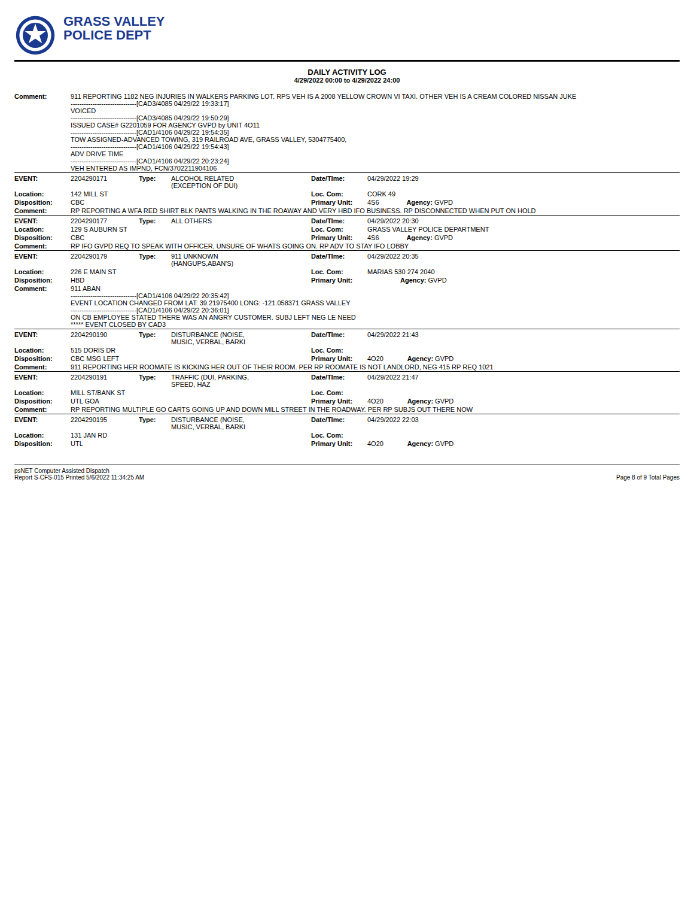GRASS VALLEY
POLICE DEPT
DAILY ACTIVITY LOG
4/29/2022 00:00 to 4/29/2022 24:00
| Comment: | 911 REPORTING 1182 NEG INJURIES IN WALKERS PARKING LOT. RPS VEH IS A 2008 YELLOW CROWN VI TAXI. OTHER VEH IS A CREAM COLORED NISSAN JUKE ------------------------------[CAD3/4085 04/29/22 19:33:17] VOICED ------------------------------[CAD3/4085 04/29/22 19:50:29] ISSUED CASE# G2201059 FOR AGENCY GVPD by UNIT 4O11 ------------------------------[CAD1/4106 04/29/22 19:54:35] TOW ASSIGNED-ADVANCED TOWING, 319 RAILROAD AVE, GRASS VALLEY, 5304775400, ------------------------------[CAD1/4106 04/29/22 19:54:43] ADV DRIVE TIME ------------------------------[CAD1/4106 04/29/22 20:23:24] VEH ENTERED AS IMPND, FCN/3702211904106 |
| EVENT: | 2204290171 | Type: | ALCOHOL RELATED (EXCEPTION OF DUI) | Date/TIme: | 04/29/2022 19:29 |
| Location: | 142 MILL ST | Loc. Com: | CORK 49 |
| Disposition: | CBC | Primary Unit: | 4S6 Agency: GVPD |
| Comment: | RP REPORTING A WFA RED SHIRT BLK PANTS WALKING IN THE ROAWAY AND VERY HBD IFO BUSINESS. RP DISCONNECTED WHEN PUT ON HOLD |
| EVENT: | 2204290177 | Type: | ALL OTHERS | Date/TIme: | 04/29/2022 20:30 |
| Location: | 129 S AUBURN ST | Loc. Com: | GRASS VALLEY POLICE DEPARTMENT |
| Disposition: | CBC | Primary Unit: | 4S6 Agency: GVPD |
| Comment: | RP IFO GVPD REQ TO SPEAK WITH OFFICER, UNSURE OF WHATS GOING ON. RP ADV TO STAY IFO LOBBY |
| EVENT: | 2204290179 | Type: | 911 UNKNOWN (HANGUPS,ABAN'S) | Date/TIme: | 04/29/2022 20:35 |
| Location: | 226 E MAIN ST | Loc. Com: | MARIAS 530 274 2040 |
| Disposition: | HBD | Primary Unit: | Agency: GVPD |
| Comment: | 911 ABAN ------------------------------[CAD1/4106 04/29/22 20:35:42] EVENT LOCATION CHANGED FROM LAT: 39.21975400 LONG: -121.058371 GRASS VALLEY ------------------------------[CAD1/4106 04/29/22 20:36:01] ON CB EMPLOYEE STATED THERE WAS AN ANGRY CUSTOMER. SUBJ LEFT NEG LE NEED ***** EVENT CLOSED BY CAD3 |
| EVENT: | 2204290190 | Type: | DISTURBANCE (NOISE, MUSIC, VERBAL, BARKI | Date/TIme: | 04/29/2022 21:43 |
| Location: | 515 DORIS DR | Loc. Com: | |
| Disposition: | CBC MSG LEFT | Primary Unit: | 4O20 Agency: GVPD |
| Comment: | 911 REPORTING HER ROOMATE IS KICKING HER OUT OF THEIR ROOM. PER RP ROOMATE IS NOT LANDLORD, NEG 415 RP REQ 1021 |
| EVENT: | 2204290191 | Type: | TRAFFIC (DUI, PARKING, SPEED, HAZ | Date/TIme: | 04/29/2022 21:47 |
| Location: | MILL ST/BANK ST | Loc. Com: | |
| Disposition: | UTL GOA | Primary Unit: | 4O20 Agency: GVPD |
| Comment: | RP REPORTING MULTIPLE GO CARTS GOING UP AND DOWN MILL STREET IN THE ROADWAY. PER RP SUBJS OUT THERE NOW |
| EVENT: | 2204290195 | Type: | DISTURBANCE (NOISE, MUSIC, VERBAL, BARKI | Date/TIme: | 04/29/2022 22:03 |
| Location: | 131 JAN RD | Loc. Com: | |
| Disposition: | UTL | Primary Unit: | 4O20 Agency: GVPD |
psNET Computer Assisted Dispatch
Report S-CFS-015 Printed 5/6/2022 11:34:25 AM
Page 8 of 9 Total Pages